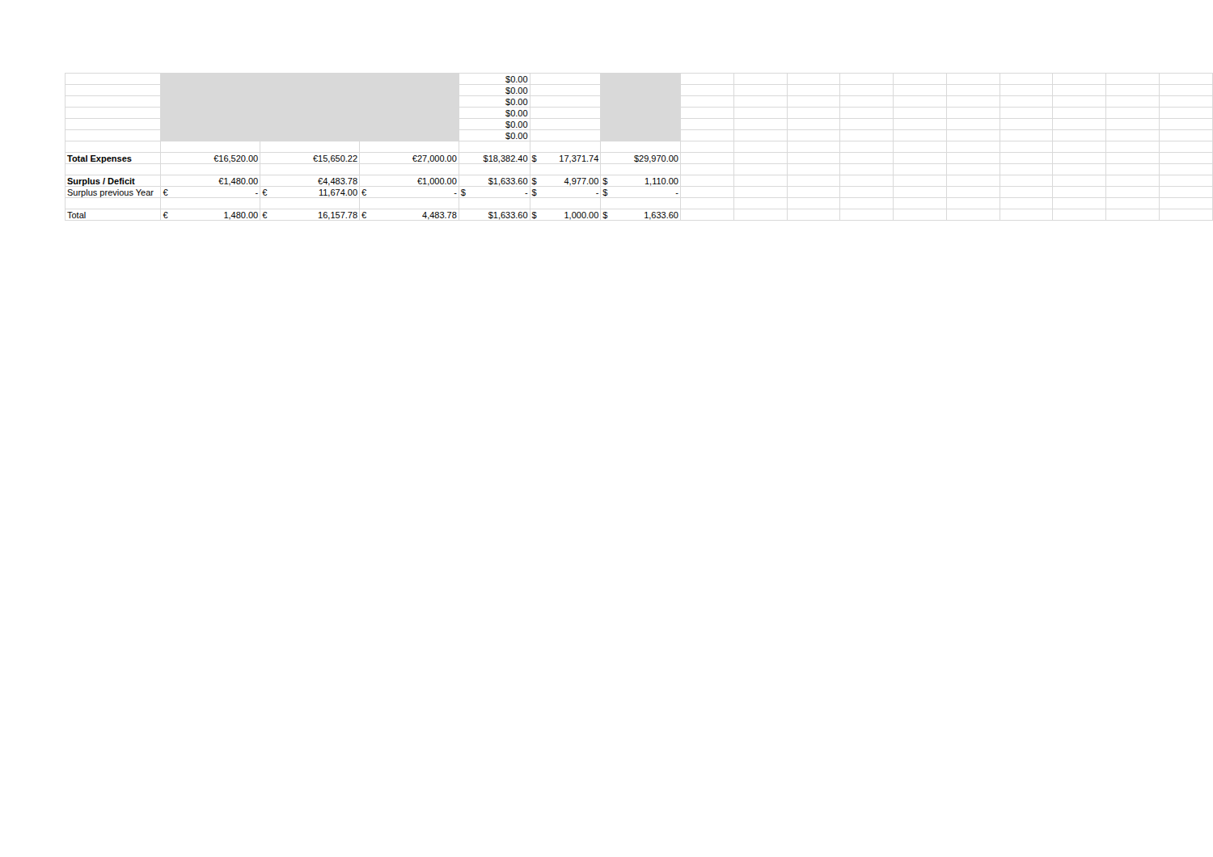| | | | | $0.00 | | | | | | | | | | | | |
| | | | | $0.00 | | | | | | | | | | | | |
| | | | | $0.00 | | | | | | | | | | | | |
| | | | | $0.00 | | | | | | | | | | | | |
| | | | | $0.00 | | | | | | | | | | | | |
| | | | | $0.00 | | | | | | | | | | | | |
| Total Expenses | €16,520.00 | €15,650.22 | €27,000.00 | $18,382.40 | $ 17,371.74 | $29,970.00 | | | | | | | | | | |
| Surplus / Deficit | €1,480.00 | €4,483.78 | €1,000.00 | $1,633.60 | $ 4,977.00 | $ 1,110.00 | | | | | | | | | | |
| Surplus previous Year | € - | € 11,674.00 | € - | $ - | $ - | $ - | | | | | | | | | | |
| Total | € 1,480.00 | € 16,157.78 | € 4,483.78 | $1,633.60 | $ 1,000.00 | $ 1,633.60 | | | | | | | | | | |